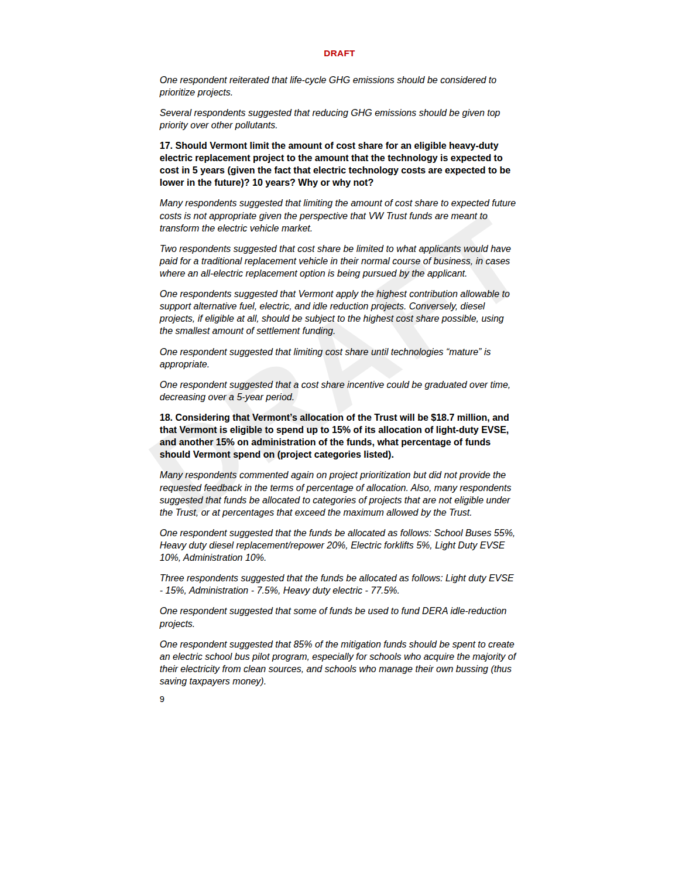DRAFT
DRAFT
One respondent reiterated that life-cycle GHG emissions should be considered to prioritize projects.
Several respondents suggested that reducing GHG emissions should be given top priority over other pollutants.
17. Should Vermont limit the amount of cost share for an eligible heavy-duty electric replacement project to the amount that the technology is expected to cost in 5 years (given the fact that electric technology costs are expected to be lower in the future)? 10 years? Why or why not?
Many respondents suggested that limiting the amount of cost share to expected future costs is not appropriate given the perspective that VW Trust funds are meant to transform the electric vehicle market.
Two respondents suggested that cost share be limited to what applicants would have paid for a traditional replacement vehicle in their normal course of business, in cases where an all-electric replacement option is being pursued by the applicant.
One respondents suggested that Vermont apply the highest contribution allowable to support alternative fuel, electric, and idle reduction projects. Conversely, diesel projects, if eligible at all, should be subject to the highest cost share possible, using the smallest amount of settlement funding.
One respondent suggested that limiting cost share until technologies “mature” is appropriate.
One respondent suggested that a cost share incentive could be graduated over time, decreasing over a 5-year period.
18. Considering that Vermont’s allocation of the Trust will be $18.7 million, and that Vermont is eligible to spend up to 15% of its allocation of light-duty EVSE, and another 15% on administration of the funds, what percentage of funds should Vermont spend on (project categories listed).
Many respondents commented again on project prioritization but did not provide the requested feedback in the terms of percentage of allocation. Also, many respondents suggested that funds be allocated to categories of projects that are not eligible under the Trust, or at percentages that exceed the maximum allowed by the Trust.
One respondent suggested that the funds be allocated as follows: School Buses 55%, Heavy duty diesel replacement/repower 20%, Electric forklifts 5%, Light Duty EVSE 10%, Administration 10%.
Three respondents suggested that the funds be allocated as follows: Light duty EVSE - 15%, Administration - 7.5%, Heavy duty electric - 77.5%.
One respondent suggested that some of funds be used to fund DERA idle-reduction projects.
One respondent suggested that 85% of the mitigation funds should be spent to create an electric school bus pilot program, especially for schools who acquire the majority of their electricity from clean sources, and schools who manage their own bussing (thus saving taxpayers money).
9